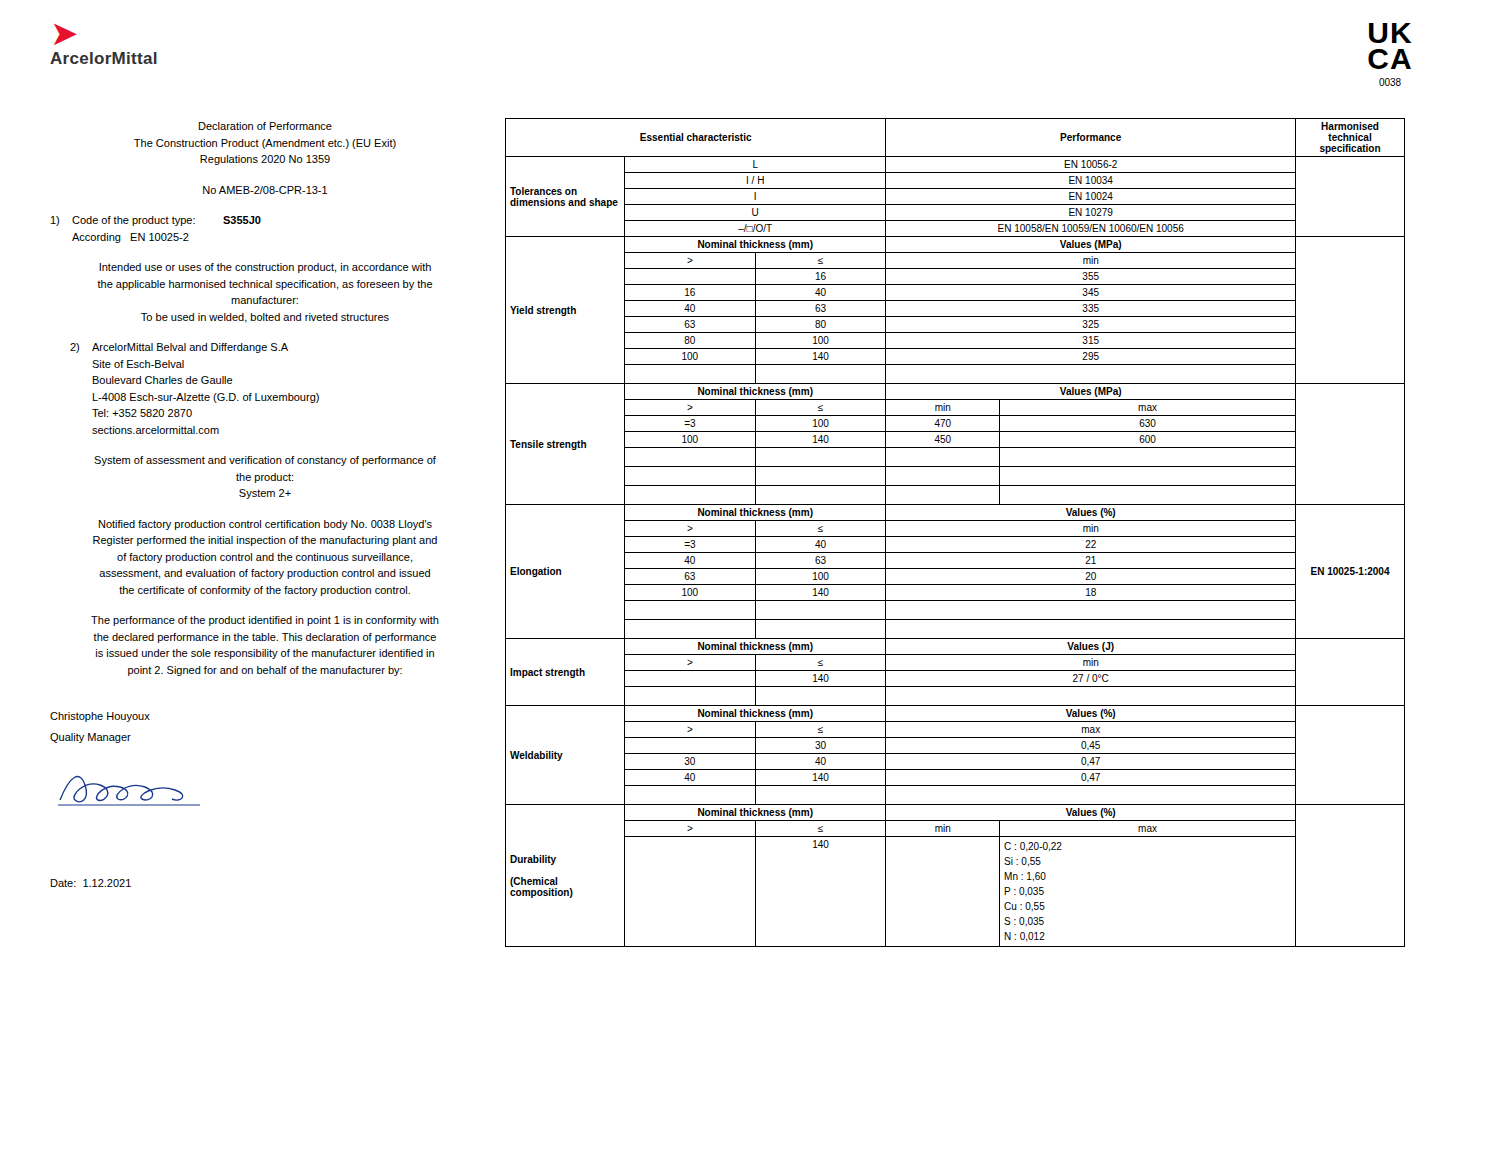➤
ArcelorMittal
UK
CA
0038
Declaration of Performance
The Construction Product (Amendment etc.) (EU Exit)
Regulations 2020 No 1359
No AMEB-2/08-CPR-13-1
1) Code of the product type: S355J0
According EN 10025-2
Intended use or uses of the construction product, in accordance with
the applicable harmonised technical specification, as foreseen by the
manufacturer:
To be used in welded, bolted and riveted structures
2) ArcelorMittal Belval and Differdange S.A
Site of Esch-Belval
Boulevard Charles de Gaulle
L-4008 Esch-sur-Alzette (G.D. of Luxembourg)
Tel: +352 5820 2870
sections.arcelormittal.com
System of assessment and verification of constancy of performance of
the product:
System 2+
Notified factory production control certification body No. 0038 Lloyd's
Register performed the initial inspection of the manufacturing plant and
of factory production control and the continuous surveillance,
assessment, and evaluation of factory production control and issued
the certificate of conformity of the factory production control.
The performance of the product identified in point 1 is in conformity with
the declared performance in the table. This declaration of performance
is issued under the sole responsibility of the manufacturer identified in
point 2. Signed for and on behalf of the manufacturer by:
Christophe Houyoux
Quality Manager
Date: 1.12.2021
| Essential characteristic | Performance | Harmonised technical specification |
| --- | --- | --- |
| Tolerances on dimensions and shape | L | EN 10056-2 | |
| I / H | EN 10034 |
| I | EN 10024 |
| U | EN 10279 |
| –/□/O/T | EN 10058/EN 10059/EN 10060/EN 10056 |
| Yield strength | Nominal thickness (mm) | Values (MPa) | |
| > | ≤ | min |
| | 16 | 355 |
| 16 | 40 | 345 |
| 40 | 63 | 335 |
| 63 | 80 | 325 |
| 80 | 100 | 315 |
| 100 | 140 | 295 |
| Tensile strength | Nominal thickness (mm) | Values (MPa) | |
| > | ≤ | min | max |
| =3 | 100 | 470 | 630 |
| 100 | 140 | 450 | 600 |
| Elongation | Nominal thickness (mm) | Values (%) | EN 10025-1:2004 |
| > | ≤ | min |
| =3 | 40 | 22 |
| 40 | 63 | 21 |
| 63 | 100 | 20 |
| 100 | 140 | 18 |
| Impact strength | Nominal thickness (mm) | Values (J) | |
| > | ≤ | min |
| | 140 | 27 / 0°C |
| Weldability | Nominal thickness (mm) | Values (%) | |
| > | ≤ | max |
| | 30 | 0,45 |
| 30 | 40 | 0,47 |
| 40 | 140 | 0,47 |
| Durability (Chemical composition) | Nominal thickness (mm) | Values (%) | |
| > | ≤ | min | max |
| | 140 | | C : 0,20-0,22 Si : 0,55 Mn : 1,60 P : 0,035 Cu : 0,55 S : 0,035 N : 0,012 |